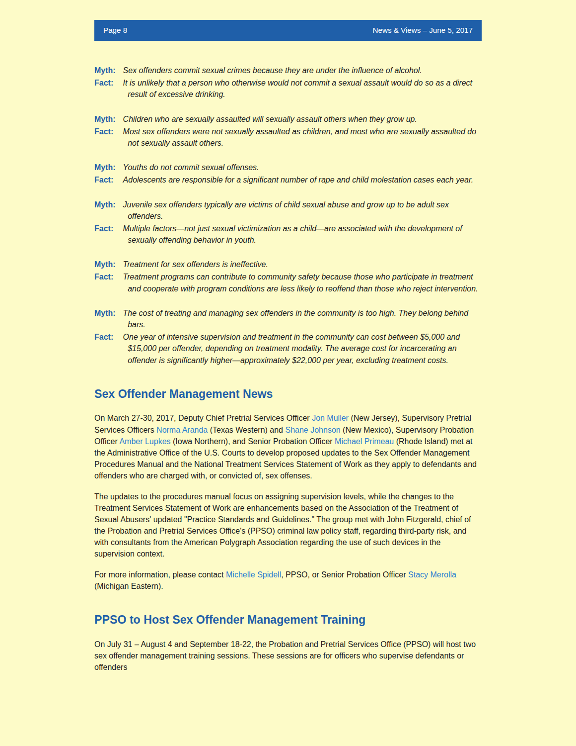Page 8 News & Views – June 5, 2017
Myth: Sex offenders commit sexual crimes because they are under the influence of alcohol.
Fact: It is unlikely that a person who otherwise would not commit a sexual assault would do so as a direct result of excessive drinking.
Myth: Children who are sexually assaulted will sexually assault others when they grow up.
Fact: Most sex offenders were not sexually assaulted as children, and most who are sexually assaulted do not sexually assault others.
Myth: Youths do not commit sexual offenses.
Fact: Adolescents are responsible for a significant number of rape and child molestation cases each year.
Myth: Juvenile sex offenders typically are victims of child sexual abuse and grow up to be adult sex offenders.
Fact: Multiple factors—not just sexual victimization as a child—are associated with the development of sexually offending behavior in youth.
Myth: Treatment for sex offenders is ineffective.
Fact: Treatment programs can contribute to community safety because those who participate in treatment and cooperate with program conditions are less likely to reoffend than those who reject intervention.
Myth: The cost of treating and managing sex offenders in the community is too high. They belong behind bars.
Fact: One year of intensive supervision and treatment in the community can cost between $5,000 and $15,000 per offender, depending on treatment modality. The average cost for incarcerating an offender is significantly higher—approximately $22,000 per year, excluding treatment costs.
Sex Offender Management News
On March 27-30, 2017, Deputy Chief Pretrial Services Officer Jon Muller (New Jersey), Supervisory Pretrial Services Officers Norma Aranda (Texas Western) and Shane Johnson (New Mexico), Supervisory Probation Officer Amber Lupkes (Iowa Northern), and Senior Probation Officer Michael Primeau (Rhode Island) met at the Administrative Office of the U.S. Courts to develop proposed updates to the Sex Offender Management Procedures Manual and the National Treatment Services Statement of Work as they apply to defendants and offenders who are charged with, or convicted of, sex offenses.
The updates to the procedures manual focus on assigning supervision levels, while the changes to the Treatment Services Statement of Work are enhancements based on the Association of the Treatment of Sexual Abusers' updated "Practice Standards and Guidelines." The group met with John Fitzgerald, chief of the Probation and Pretrial Services Office's (PPSO) criminal law policy staff, regarding third-party risk, and with consultants from the American Polygraph Association regarding the use of such devices in the supervision context.
For more information, please contact Michelle Spidell, PPSO, or Senior Probation Officer Stacy Merolla (Michigan Eastern).
PPSO to Host Sex Offender Management Training
On July 31 – August 4 and September 18-22, the Probation and Pretrial Services Office (PPSO) will host two sex offender management training sessions. These sessions are for officers who supervise defendants or offenders